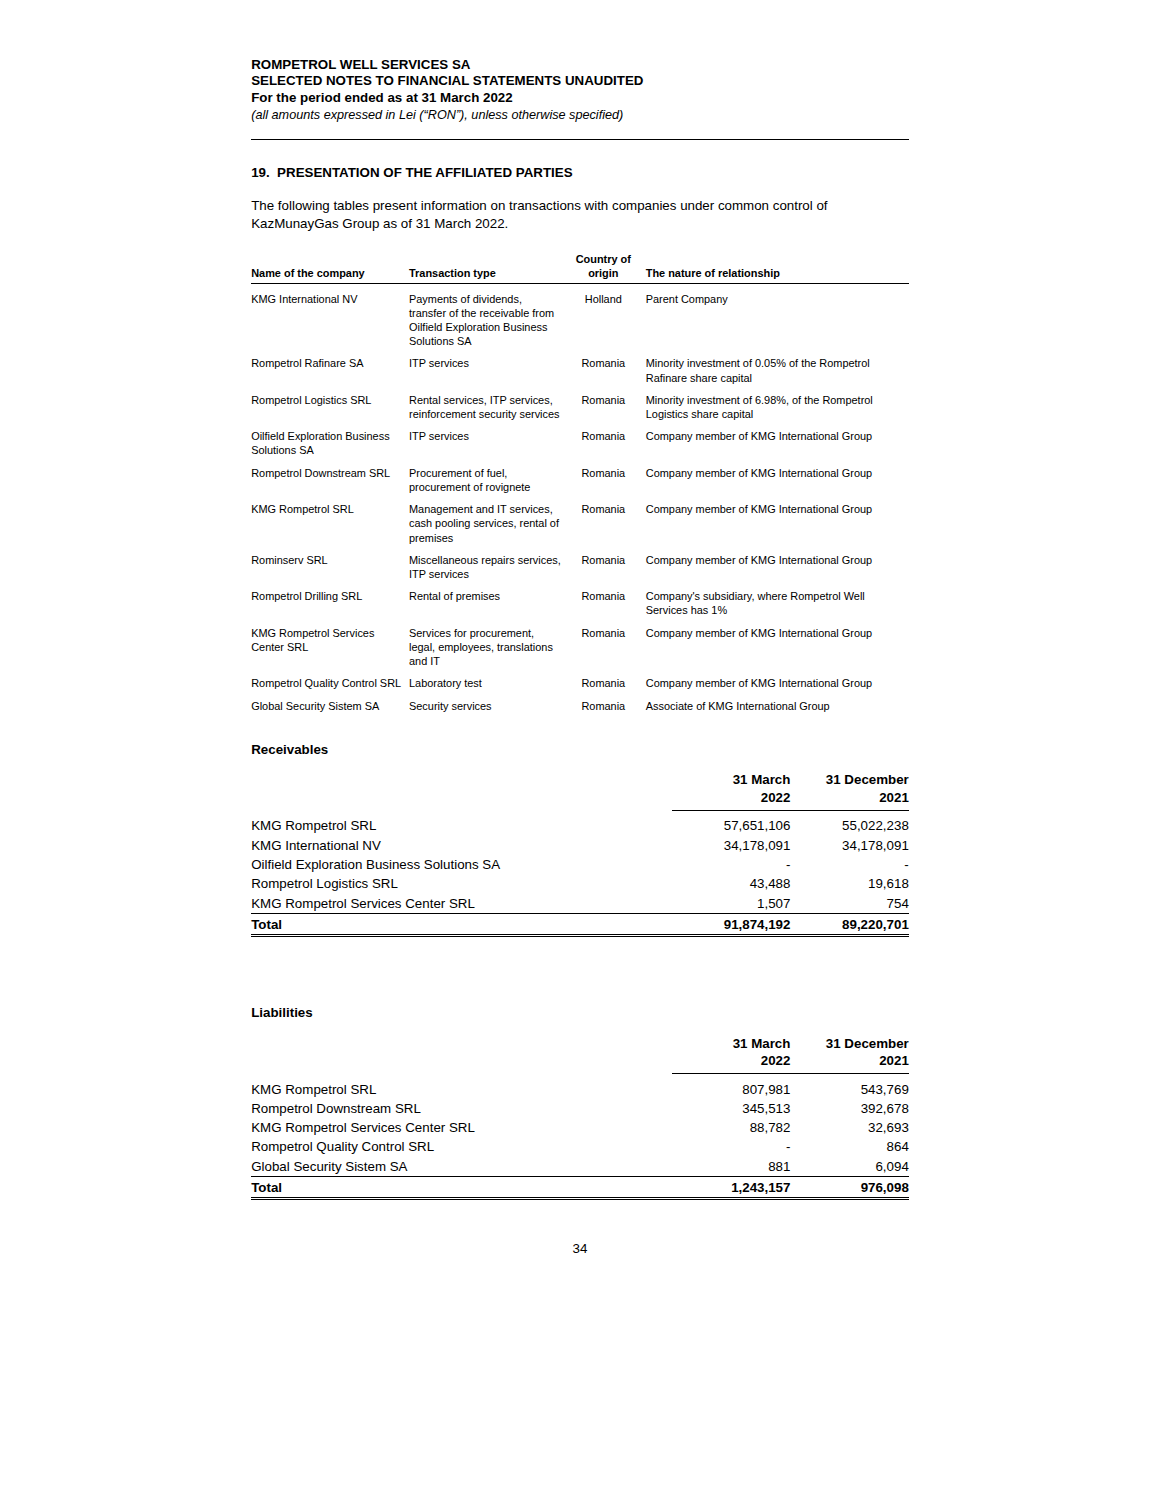ROMPETROL WELL SERVICES SA
SELECTED NOTES TO FINANCIAL STATEMENTS UNAUDITED
For the period ended as at 31 March 2022
(all amounts expressed in Lei (“RON”), unless otherwise specified)
19. PRESENTATION OF THE AFFILIATED PARTIES
The following tables present information on transactions with companies under common control of KazMunayGas Group as of 31 March 2022.
| Name of the company | Transaction type | Country of origin | The nature of relationship |
| --- | --- | --- | --- |
| KMG International NV | Payments of dividends, transfer of the receivable from Oilfield Exploration Business Solutions SA | Holland | Parent Company |
| Rompetrol Rafinare SA | ITP services | Romania | Minority investment of 0.05% of the Rompetrol Rafinare share capital |
| Rompetrol Logistics SRL | Rental services, ITP services, reinforcement security services | Romania | Minority investment of 6.98%, of the Rompetrol Logistics share capital |
| Oilfield Exploration Business Solutions SA | ITP services | Romania | Company member of KMG International Group |
| Rompetrol Downstream SRL | Procurement of fuel, procurement of rovignete | Romania | Company member of KMG International Group |
| KMG Rompetrol SRL | Management and IT services, cash pooling services, rental of premises | Romania | Company member of KMG International Group |
| Rominserv SRL | Miscellaneous repairs services, ITP services | Romania | Company member of KMG International Group |
| Rompetrol Drilling SRL | Rental of premises | Romania | Company's subsidiary, where Rompetrol Well Services has 1% |
| KMG Rompetrol Services Center SRL | Services for procurement, legal, employees, translations and IT | Romania | Company member of KMG International Group |
| Rompetrol Quality Control SRL | Laboratory test | Romania | Company member of KMG International Group |
| Global Security Sistem SA | Security services | Romania | Associate of KMG International Group |
Receivables
| | 31 March 2022 | 31 December 2021 |
| --- | --- | --- |
| KMG Rompetrol SRL | 57,651,106 | 55,022,238 |
| KMG International NV | 34,178,091 | 34,178,091 |
| Oilfield Exploration Business Solutions SA | - | - |
| Rompetrol Logistics SRL | 43,488 | 19,618 |
| KMG Rompetrol Services Center SRL | 1,507 | 754 |
| Total | 91,874,192 | 89,220,701 |
Liabilities
| | 31 March 2022 | 31 December 2021 |
| --- | --- | --- |
| KMG Rompetrol SRL | 807,981 | 543,769 |
| Rompetrol Downstream SRL | 345,513 | 392,678 |
| KMG Rompetrol Services Center SRL | 88,782 | 32,693 |
| Rompetrol Quality Control SRL | - | 864 |
| Global Security Sistem SA | 881 | 6,094 |
| Total | 1,243,157 | 976,098 |
34